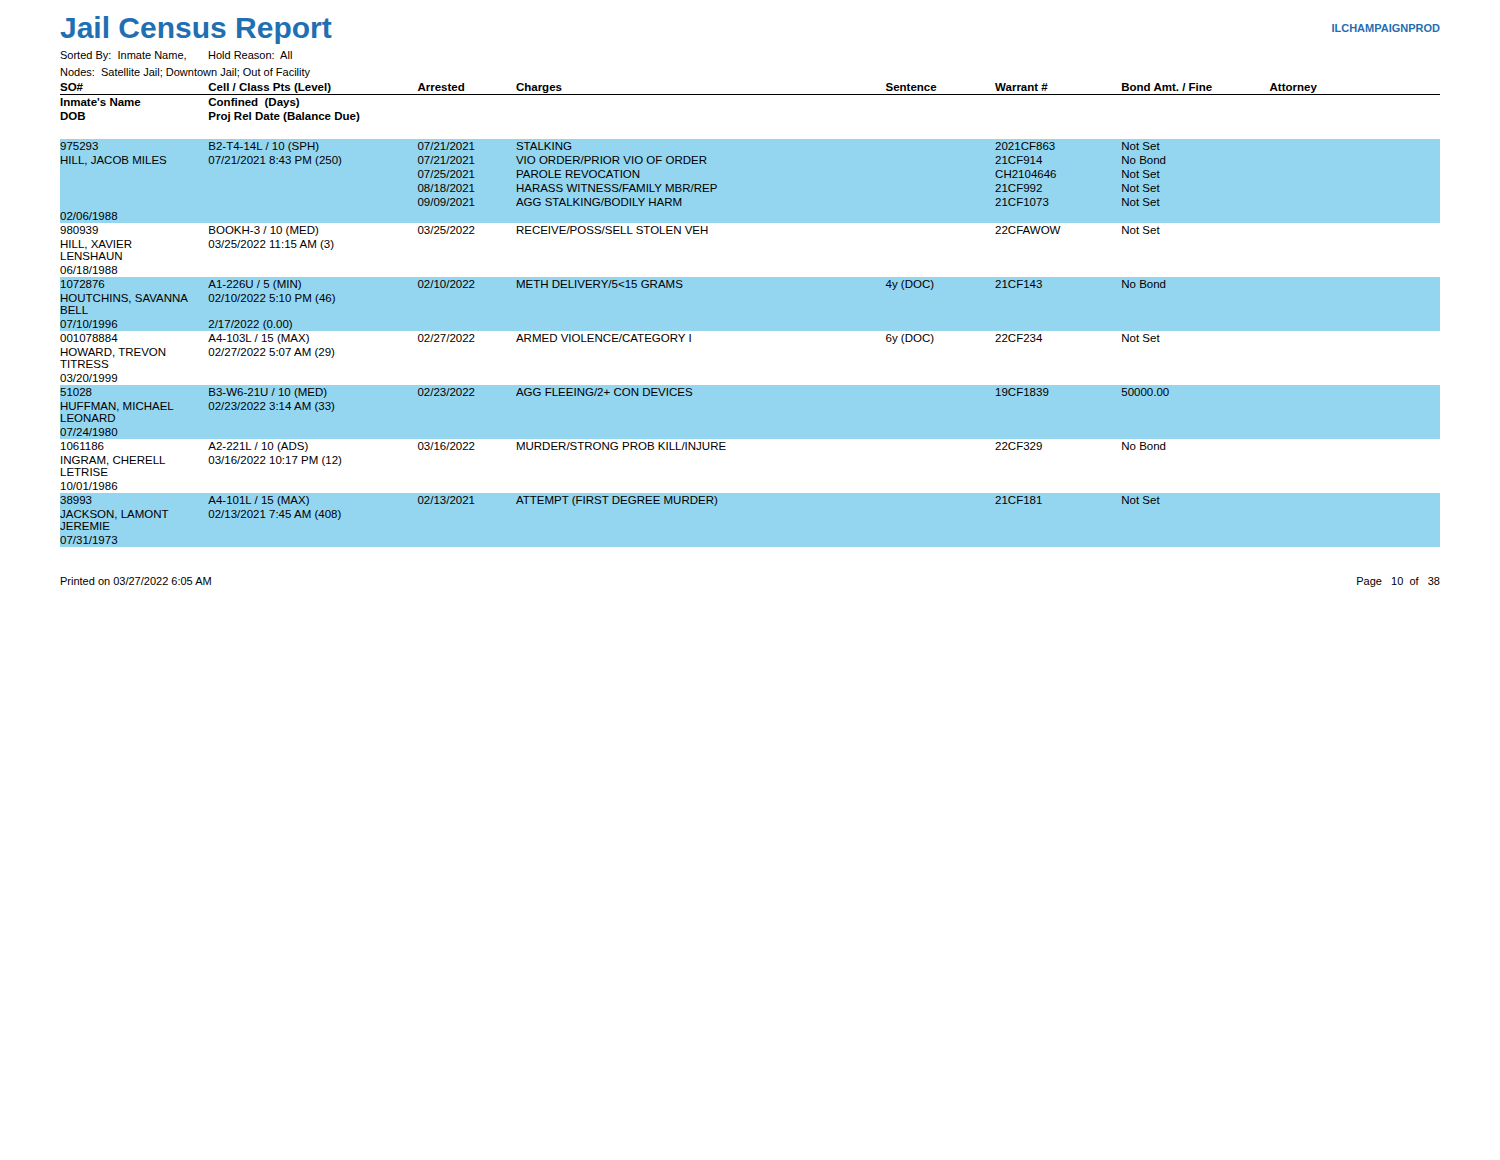ILCHAMPAIGNPROD
Jail Census Report
Sorted By: Inmate Name, Hold Reason: All
Nodes: Satellite Jail; Downtown Jail; Out of Facility
| SO# | Cell / Class Pts (Level) | Arrested | Charges | Sentence | Warrant # | Bond Amt. / Fine | Attorney |
| --- | --- | --- | --- | --- | --- | --- | --- |
| Inmate's Name | Confined (Days) | | | | | | |
| DOB | Proj Rel Date (Balance Due) | | | | | | |
| 975293 | B2-T4-14L / 10 (SPH) | 07/21/2021 | STALKING | | 2021CF863 | Not Set | |
| HILL, JACOB MILES | 07/21/2021 8:43 PM (250) | 07/21/2021 | VIO ORDER/PRIOR VIO OF ORDER | | 21CF914 | No Bond | |
| | | 07/25/2021 | PAROLE REVOCATION | | CH2104646 | Not Set | |
| | | 08/18/2021 | HARASS WITNESS/FAMILY MBR/REP | | 21CF992 | Not Set | |
| | | 09/09/2021 | AGG STALKING/BODILY HARM | | 21CF1073 | Not Set | |
| 02/06/1988 | | | | | | | |
| 980939 | BOOKH-3 / 10 (MED) | 03/25/2022 | RECEIVE/POSS/SELL STOLEN VEH | | 22CFAWOW | Not Set | |
| HILL, XAVIER LENSHAUN | 03/25/2022 11:15 AM (3) | | | | | | |
| 06/18/1988 | | | | | | | |
| 1072876 | A1-226U / 5 (MIN) | 02/10/2022 | METH DELIVERY/5<15 GRAMS | 4y (DOC) | 21CF143 | No Bond | |
| HOUTCHINS, SAVANNA BELL | 02/10/2022 5:10 PM (46) | | | | | | |
| 07/10/1996 | 2/17/2022 (0.00) | | | | | | |
| 001078884 | A4-103L / 15 (MAX) | 02/27/2022 | ARMED VIOLENCE/CATEGORY I | 6y (DOC) | 22CF234 | Not Set | |
| HOWARD, TREVON TITRESS | 02/27/2022 5:07 AM (29) | | | | | | |
| 03/20/1999 | | | | | | | |
| 51028 | B3-W6-21U / 10 (MED) | 02/23/2022 | AGG FLEEING/2+ CON DEVICES | | 19CF1839 | 50000.00 | |
| HUFFMAN, MICHAEL LEONARD | 02/23/2022 3:14 AM (33) | | | | | | |
| 07/24/1980 | | | | | | | |
| 1061186 | A2-221L / 10 (ADS) | 03/16/2022 | MURDER/STRONG PROB KILL/INJURE | | 22CF329 | No Bond | |
| INGRAM, CHERELL LETRISE | 03/16/2022 10:17 PM (12) | | | | | | |
| 10/01/1986 | | | | | | | |
| 38993 | A4-101L / 15 (MAX) | 02/13/2021 | ATTEMPT (FIRST DEGREE MURDER) | | 21CF181 | Not Set | |
| JACKSON, LAMONT JEREMIE | 02/13/2021 7:45 AM (408) | | | | | | |
| 07/31/1973 | | | | | | | |
Printed on 03/27/2022 6:05 AM Page 10 of 38